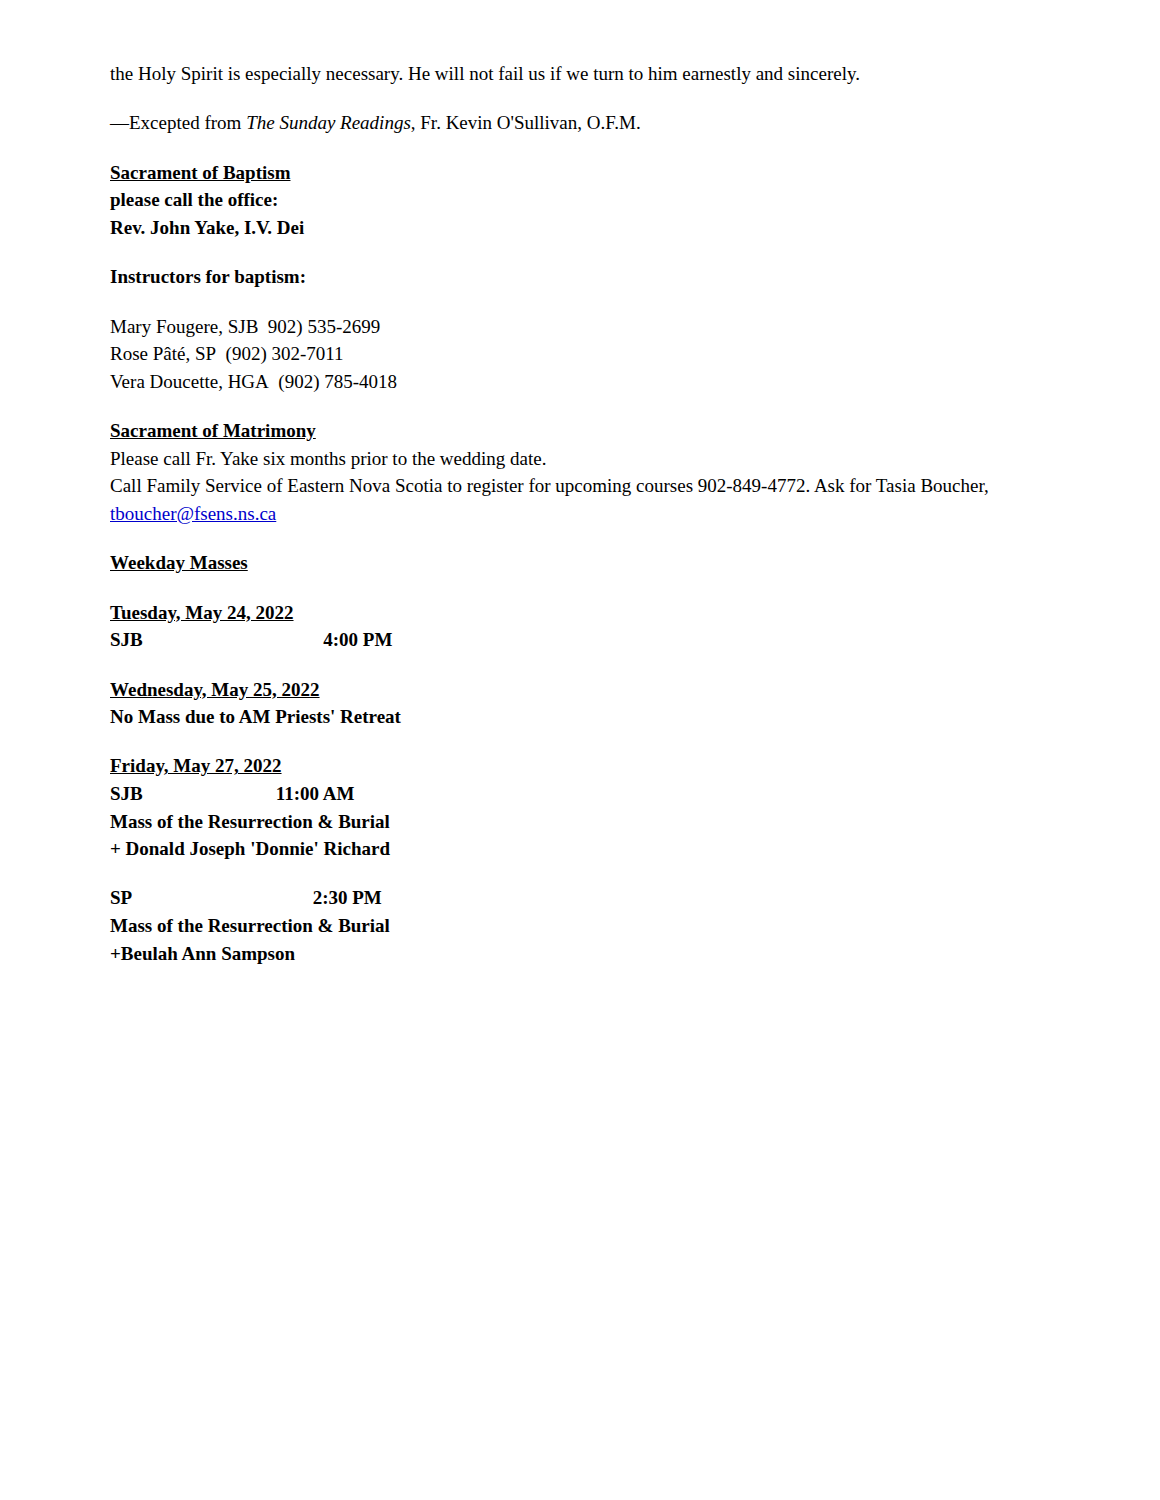the Holy Spirit is especially necessary. He will not fail us if we turn to him earnestly and sincerely.
—Excepted from The Sunday Readings, Fr. Kevin O'Sullivan, O.F.M.
Sacrament of Baptism
please call the office:
Rev. John Yake, I.V. Dei
Instructors for baptism:
Mary Fougere, SJB 902) 535-2699
Rose Pâté, SP (902) 302-7011
Vera Doucette, HGA (902) 785-4018
Sacrament of Matrimony
Please call Fr. Yake six months prior to the wedding date.
Call Family Service of Eastern Nova Scotia to register for upcoming courses 902-849-4772. Ask for Tasia Boucher, tboucher@fsens.ns.ca
Weekday Masses
Tuesday, May 24, 2022
SJB          4:00 PM
Wednesday, May 25, 2022
No Mass due to AM Priests' Retreat
Friday, May 27, 2022
SJB       11:00 AM
Mass of the Resurrection & Burial
+ Donald Joseph 'Donnie' Richard
SP          2:30 PM
Mass of the Resurrection & Burial
+Beulah Ann Sampson